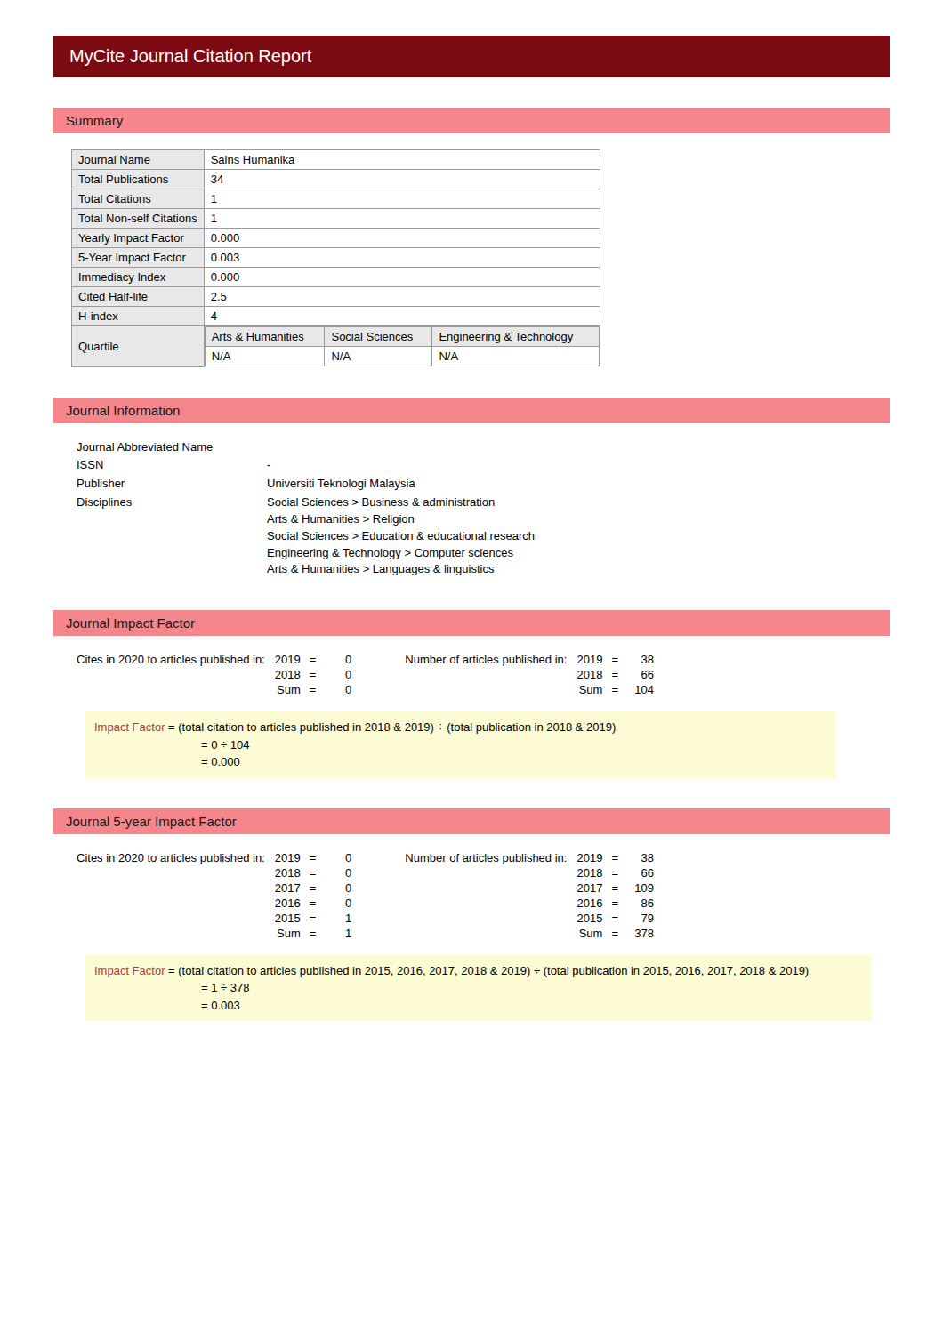MyCite Journal Citation Report
Summary
| Journal Name | Sains Humanika |
| Total Publications | 34 |
| Total Citations | 1 |
| Total Non-self Citations | 1 |
| Yearly Impact Factor | 0.000 |
| 5-Year Impact Factor | 0.003 |
| Immediacy Index | 0.000 |
| Cited Half-life | 2.5 |
| H-index | 4 |
| Quartile | / Arts & Humanities / Social Sciences / Engineering & Technology / / N/A / N/A / N/A / |
Journal Information
| Journal Abbreviated Name | |
| ISSN | - |
| Publisher | Universiti Teknologi Malaysia |
| Disciplines | Social Sciences > Business & administration Arts & Humanities > Religion Social Sciences > Education & educational research Engineering & Technology > Computer sciences Arts & Humanities > Languages & linguistics |
Journal Impact Factor
Cites in 2020 to articles published in: 2019 = 0
2018 = 0
Sum = 0
Number of articles published in: 2019 = 38
2018 = 66
Sum = 104
Impact Factor = (total citation to articles published in 2018 & 2019) ÷ (total publication in 2018 & 2019) = 0 ÷ 104 = 0.000
Journal 5-year Impact Factor
Cites in 2020 to articles published in: 2019 = 0
2018 = 0
2017 = 0
2016 = 0
2015 = 1
Sum = 1
Number of articles published in: 2019 = 38
2018 = 66
2017 = 109
2016 = 86
2015 = 79
Sum = 378
Impact Factor = (total citation to articles published in 2015, 2016, 2017, 2018 & 2019) ÷ (total publication in 2015, 2016, 2017, 2018 & 2019) = 1 ÷ 378 = 0.003